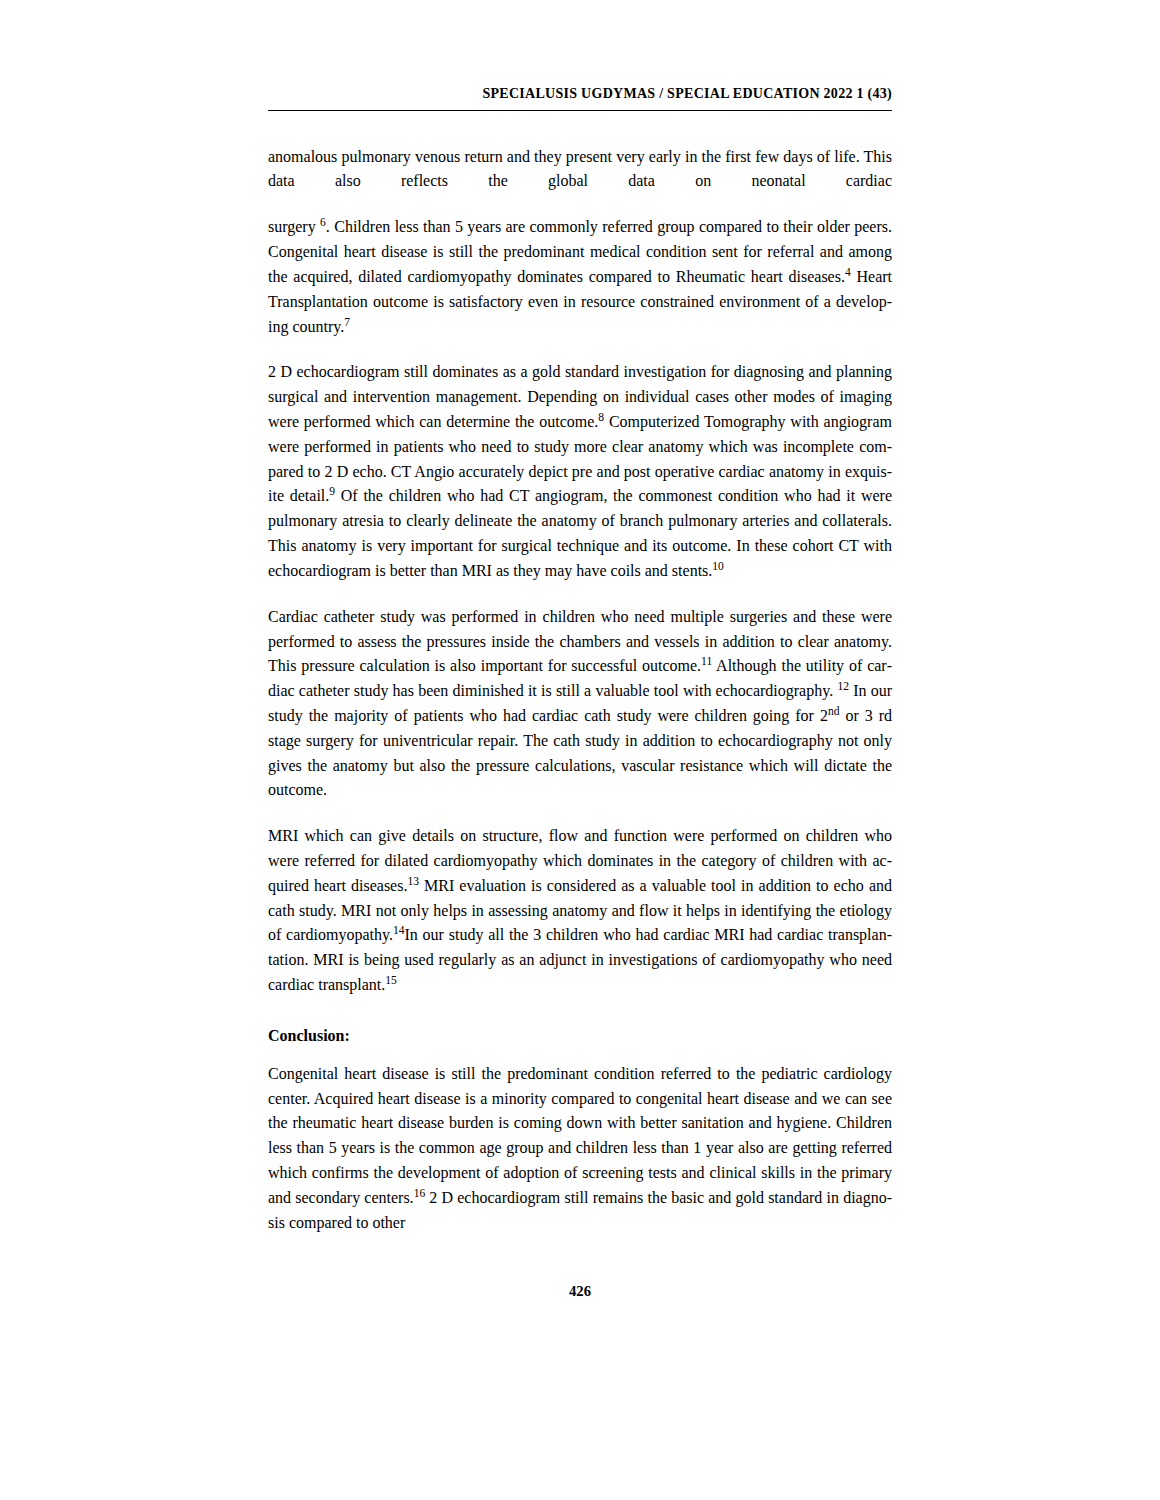SPECIALUSIS UGDYMAS / SPECIAL EDUCATION 2022 1 (43)
anomalous pulmonary venous return and they present very early in the first few days of life. This data also reflects the global data on neonatal cardiac
surgery 6. Children less than 5 years are commonly referred group compared to their older peers. Congenital heart disease is still the predominant medical condition sent for referral and among the acquired, dilated cardiomyopathy dominates compared to Rheumatic heart diseases.4 Heart Transplantation outcome is satisfactory even in resource constrained environment of a developing country.7
2 D echocardiogram still dominates as a gold standard investigation for diagnosing and planning surgical and intervention management. Depending on individual cases other modes of imaging were performed which can determine the outcome.8 Computerized Tomography with angiogram were performed in patients who need to study more clear anatomy which was incomplete compared to 2 D echo. CT Angio accurately depict pre and post operative cardiac anatomy in exquisite detail.9 Of the children who had CT angiogram, the commonest condition who had it were pulmonary atresia to clearly delineate the anatomy of branch pulmonary arteries and collaterals. This anatomy is very important for surgical technique and its outcome. In these cohort CT with echocardiogram is better than MRI as they may have coils and stents.10
Cardiac catheter study was performed in children who need multiple surgeries and these were performed to assess the pressures inside the chambers and vessels in addition to clear anatomy. This pressure calculation is also important for successful outcome.11 Although the utility of cardiac catheter study has been diminished it is still a valuable tool with echocardiography. 12 In our study the majority of patients who had cardiac cath study were children going for 2nd or 3 rd stage surgery for univentricular repair. The cath study in addition to echocardiography not only gives the anatomy but also the pressure calculations, vascular resistance which will dictate the outcome.
MRI which can give details on structure, flow and function were performed on children who were referred for dilated cardiomyopathy which dominates in the category of children with acquired heart diseases.13 MRI evaluation is considered as a valuable tool in addition to echo and cath study. MRI not only helps in assessing anatomy and flow it helps in identifying the etiology of cardiomyopathy.14In our study all the 3 children who had cardiac MRI had cardiac transplantation. MRI is being used regularly as an adjunct in investigations of cardiomyopathy who need cardiac transplant.15
Conclusion:
Congenital heart disease is still the predominant condition referred to the pediatric cardiology center. Acquired heart disease is a minority compared to congenital heart disease and we can see the rheumatic heart disease burden is coming down with better sanitation and hygiene. Children less than 5 years is the common age group and children less than 1 year also are getting referred which confirms the development of adoption of screening tests and clinical skills in the primary and secondary centers.16 2 D echocardiogram still remains the basic and gold standard in diagnosis compared to other
426